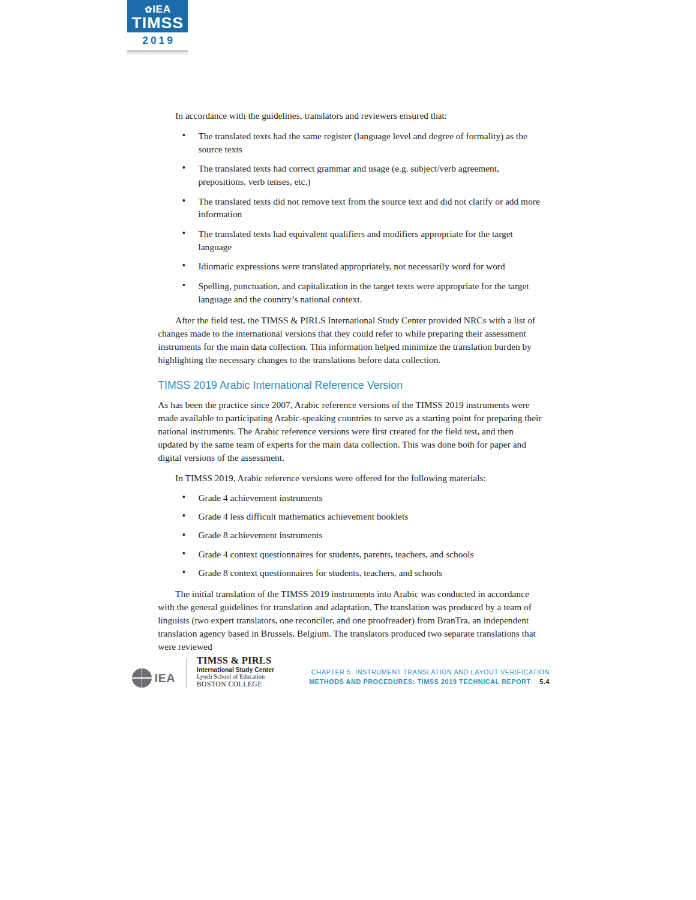✿IEA
TIMSS
2019
In accordance with the guidelines, translators and reviewers ensured that:
The translated texts had the same register (language level and degree of formality) as the source texts
The translated texts had correct grammar and usage (e.g. subject/verb agreement, prepositions, verb tenses, etc.)
The translated texts did not remove text from the source text and did not clarify or add more information
The translated texts had equivalent qualifiers and modifiers appropriate for the target language
Idiomatic expressions were translated appropriately, not necessarily word for word
Spelling, punctuation, and capitalization in the target texts were appropriate for the target language and the country’s national context.
After the field test, the TIMSS & PIRLS International Study Center provided NRCs with a list of changes made to the international versions that they could refer to while preparing their assessment instruments for the main data collection. This information helped minimize the translation burden by highlighting the necessary changes to the translations before data collection.
TIMSS 2019 Arabic International Reference Version
As has been the practice since 2007, Arabic reference versions of the TIMSS 2019 instruments were made available to participating Arabic-speaking countries to serve as a starting point for preparing their national instruments. The Arabic reference versions were first created for the field test, and then updated by the same team of experts for the main data collection. This was done both for paper and digital versions of the assessment.
In TIMSS 2019, Arabic reference versions were offered for the following materials:
Grade 4 achievement instruments
Grade 4 less difficult mathematics achievement booklets
Grade 8 achievement instruments
Grade 4 context questionnaires for students, parents, teachers, and schools
Grade 8 context questionnaires for students, teachers, and schools
The initial translation of the TIMSS 2019 instruments into Arabic was conducted in accordance with the general guidelines for translation and adaptation. The translation was produced by a team of linguists (two expert translators, one reconciler, and one proofreader) from BranTra, an independent translation agency based in Brussels, Belgium. The translators produced two separate translations that were reviewed
IEA
TIMSS & PIRLS
International Study Center
Lynch School of Education
BOSTON COLLEGE
CHAPTER 5: INSTRUMENT TRANSLATION AND LAYOUT VERIFICATION
METHODS AND PROCEDURES: TIMSS 2019 TECHNICAL REPORT 5.4